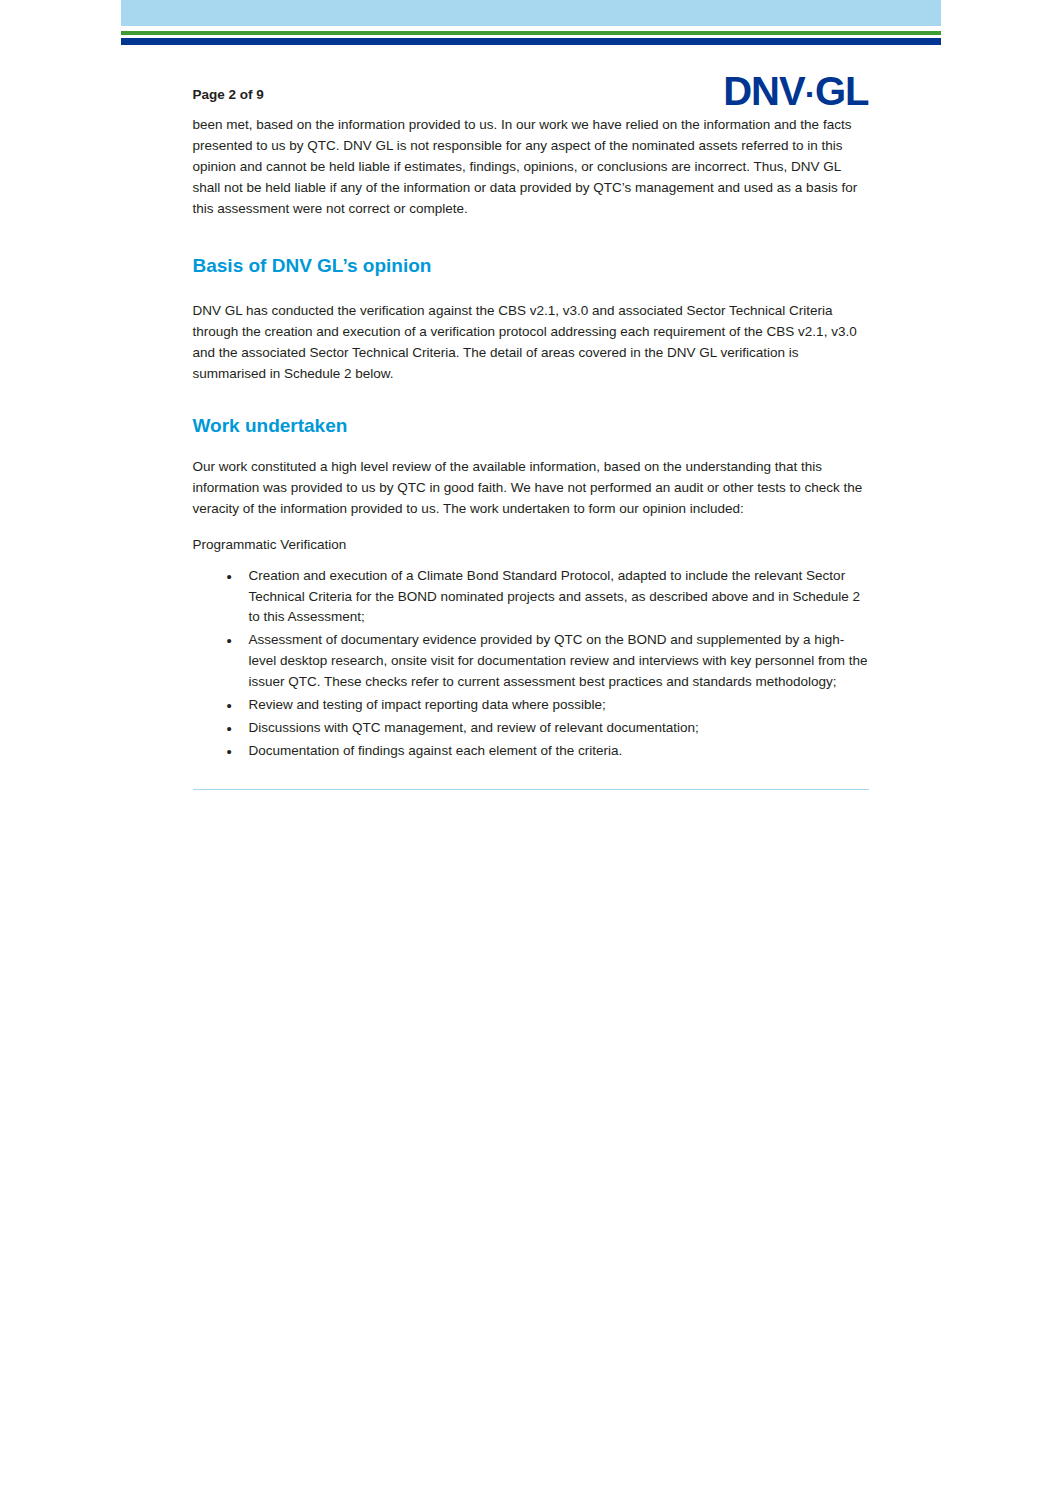Page 2 of 9
DNV·GL
been met, based on the information provided to us. In our work we have relied on the information and the facts presented to us by QTC. DNV GL is not responsible for any aspect of the nominated assets referred to in this opinion and cannot be held liable if estimates, findings, opinions, or conclusions are incorrect. Thus, DNV GL shall not be held liable if any of the information or data provided by QTC’s management and used as a basis for this assessment were not correct or complete.
Basis of DNV GL’s opinion
DNV GL has conducted the verification against the CBS v2.1, v3.0 and associated Sector Technical Criteria through the creation and execution of a verification protocol addressing each requirement of the CBS v2.1, v3.0 and the associated Sector Technical Criteria. The detail of areas covered in the DNV GL verification is summarised in Schedule 2 below.
Work undertaken
Our work constituted a high level review of the available information, based on the understanding that this information was provided to us by QTC in good faith. We have not performed an audit or other tests to check the veracity of the information provided to us. The work undertaken to form our opinion included:
Programmatic Verification
Creation and execution of a Climate Bond Standard Protocol, adapted to include the relevant Sector Technical Criteria for the BOND nominated projects and assets, as described above and in Schedule 2 to this Assessment;
Assessment of documentary evidence provided by QTC on the BOND and supplemented by a high-level desktop research, onsite visit for documentation review and interviews with key personnel from the issuer QTC. These checks refer to current assessment best practices and standards methodology;
Review and testing of impact reporting data where possible;
Discussions with QTC management, and review of relevant documentation;
Documentation of findings against each element of the criteria.